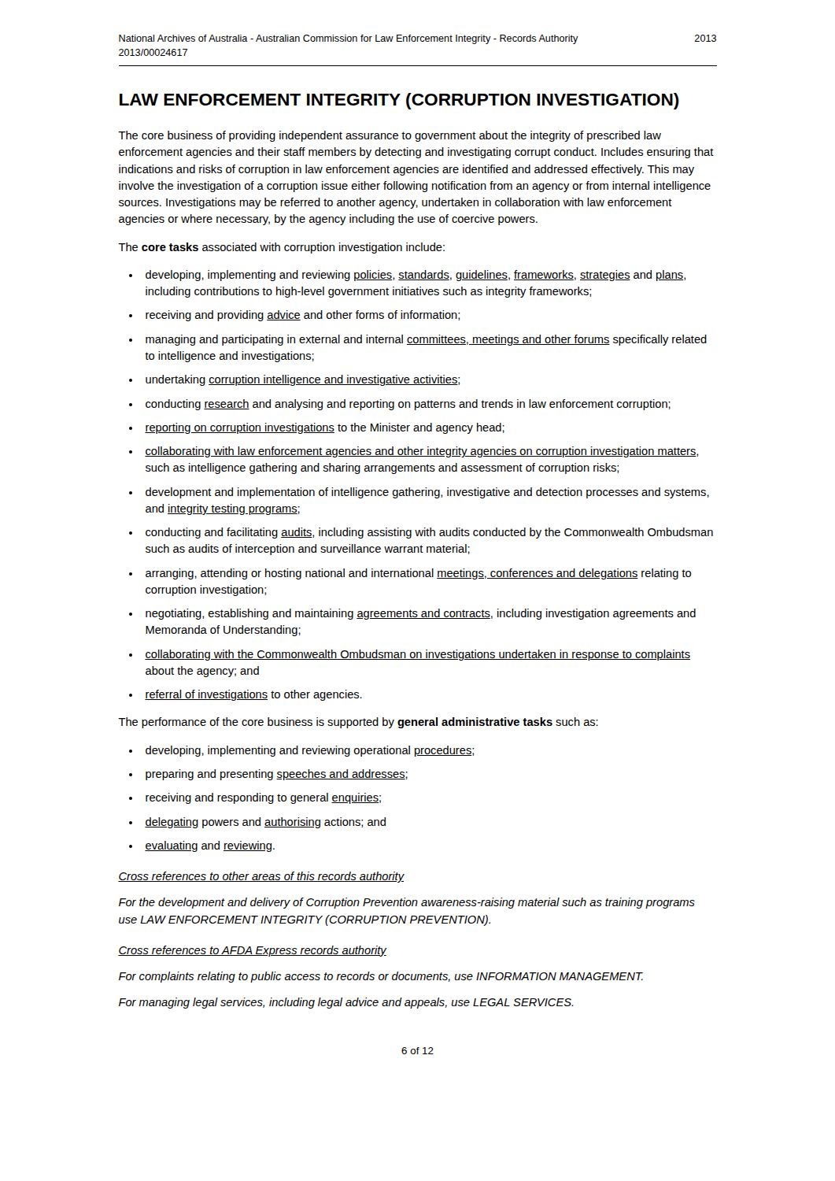National Archives of Australia - Australian Commission for Law Enforcement Integrity - Records Authority 2013/00024617
2013
LAW ENFORCEMENT INTEGRITY (CORRUPTION INVESTIGATION)
The core business of providing independent assurance to government about the integrity of prescribed law enforcement agencies and their staff members by detecting and investigating corrupt conduct. Includes ensuring that indications and risks of corruption in law enforcement agencies are identified and addressed effectively. This may involve the investigation of a corruption issue either following notification from an agency or from internal intelligence sources. Investigations may be referred to another agency, undertaken in collaboration with law enforcement agencies or where necessary, by the agency including the use of coercive powers.
The core tasks associated with corruption investigation include:
developing, implementing and reviewing policies, standards, guidelines, frameworks, strategies and plans, including contributions to high-level government initiatives such as integrity frameworks;
receiving and providing advice and other forms of information;
managing and participating in external and internal committees, meetings and other forums specifically related to intelligence and investigations;
undertaking corruption intelligence and investigative activities;
conducting research and analysing and reporting on patterns and trends in law enforcement corruption;
reporting on corruption investigations to the Minister and agency head;
collaborating with law enforcement agencies and other integrity agencies on corruption investigation matters, such as intelligence gathering and sharing arrangements and assessment of corruption risks;
development and implementation of intelligence gathering, investigative and detection processes and systems, and integrity testing programs;
conducting and facilitating audits, including assisting with audits conducted by the Commonwealth Ombudsman such as audits of interception and surveillance warrant material;
arranging, attending or hosting national and international meetings, conferences and delegations relating to corruption investigation;
negotiating, establishing and maintaining agreements and contracts, including investigation agreements and Memoranda of Understanding;
collaborating with the Commonwealth Ombudsman on investigations undertaken in response to complaints about the agency; and
referral of investigations to other agencies.
The performance of the core business is supported by general administrative tasks such as:
developing, implementing and reviewing operational procedures;
preparing and presenting speeches and addresses;
receiving and responding to general enquiries;
delegating powers and authorising actions; and
evaluating and reviewing.
Cross references to other areas of this records authority
For the development and delivery of Corruption Prevention awareness-raising material such as training programs use LAW ENFORCEMENT INTEGRITY (CORRUPTION PREVENTION).
Cross references to AFDA Express records authority
For complaints relating to public access to records or documents, use INFORMATION MANAGEMENT.
For managing legal services, including legal advice and appeals, use LEGAL SERVICES.
6 of 12